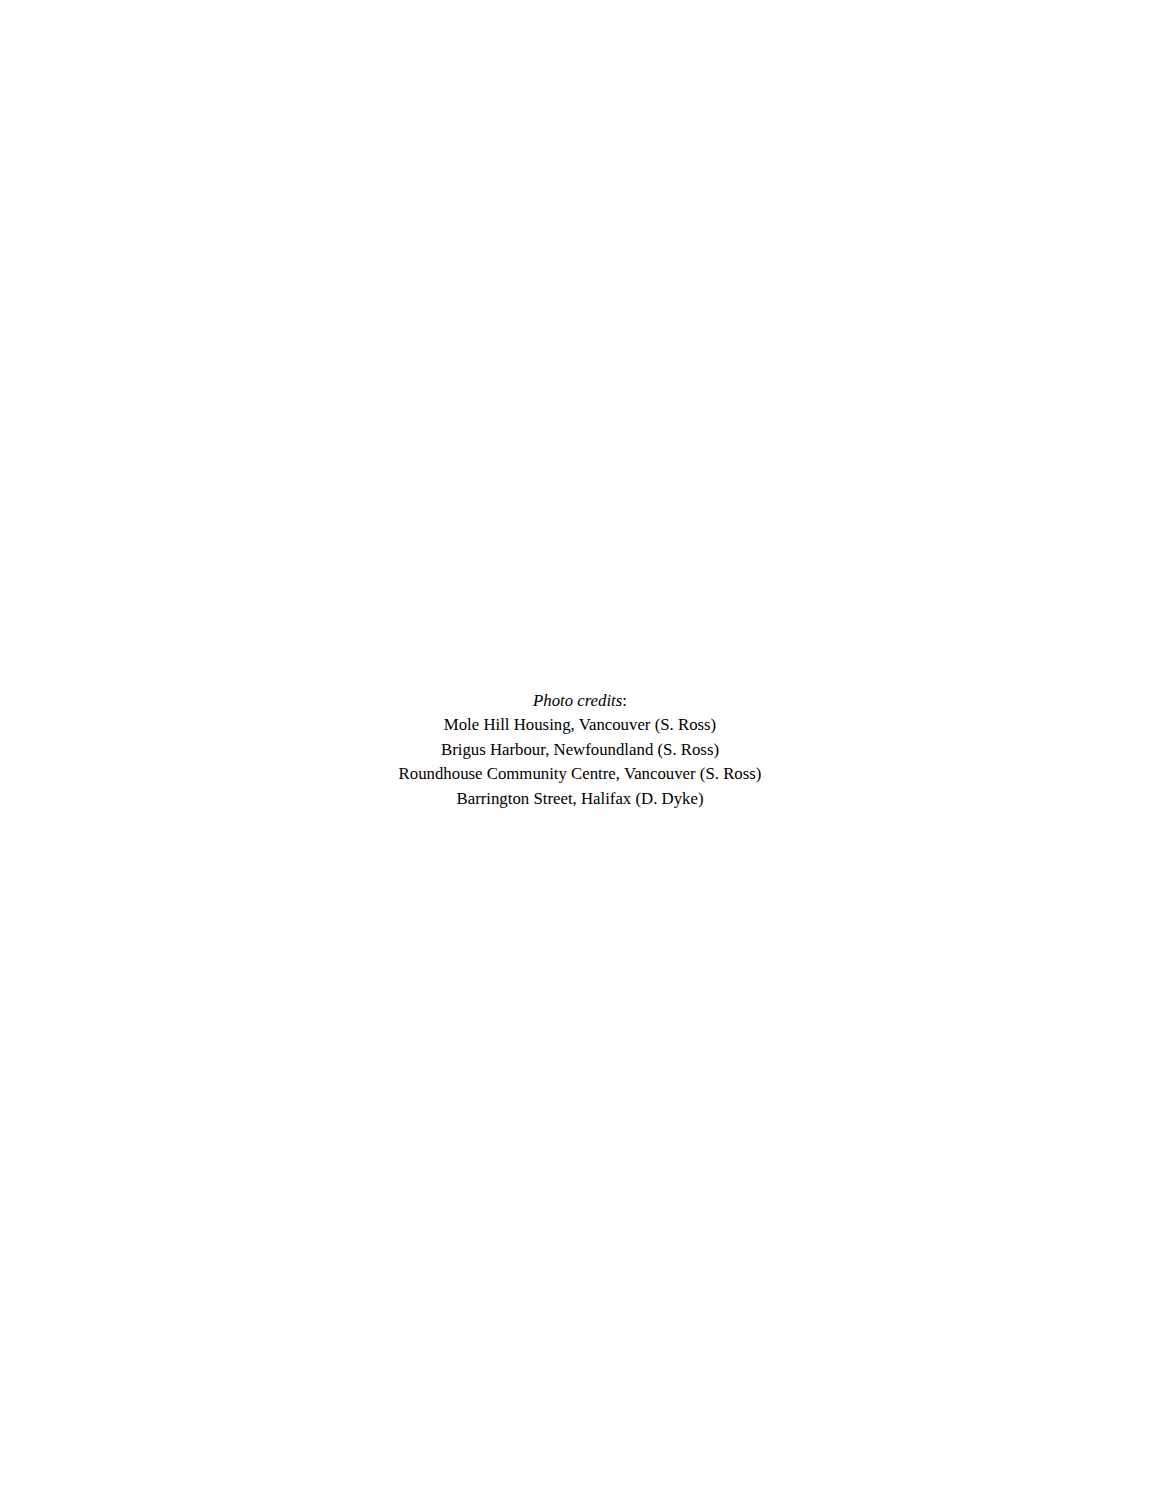Photo credits:
Mole Hill Housing, Vancouver (S. Ross)
Brigus Harbour, Newfoundland (S. Ross)
Roundhouse Community Centre, Vancouver (S. Ross)
Barrington Street, Halifax (D. Dyke)